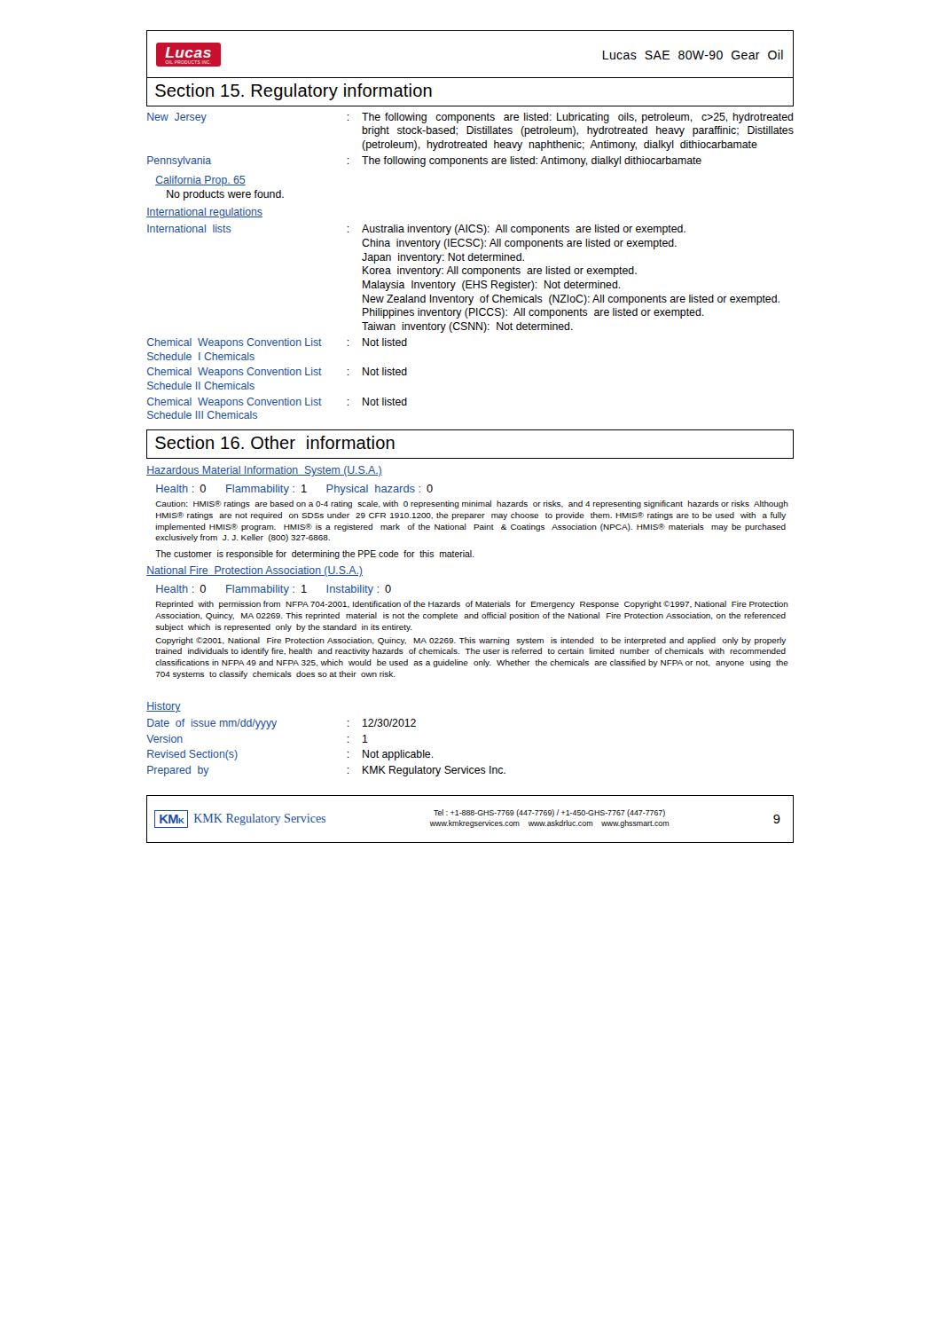LucasOIL PRODUCTS INC.
Lucas SAE 80W-90 Gear Oil
Section 15. Regulatory information
| New Jersey | : | The following components are listed: Lubricating oils, petroleum, c>25, hydrotreated bright stock-based; Distillates (petroleum), hydrotreated heavy paraffinic; Distillates (petroleum), hydrotreated heavy naphthenic; Antimony, dialkyl dithiocarbamate |
| Pennsylvania | : | The following components are listed: Antimony, dialkyl dithiocarbamate |
California Prop. 65
No products were found.
International regulations
| International lists | : | Australia inventory (AICS): All components are listed or exempted. China inventory (IECSC): All components are listed or exempted. Japan inventory: Not determined. Korea inventory: All components are listed or exempted. Malaysia Inventory (EHS Register): Not determined. New Zealand Inventory of Chemicals (NZIoC): All components are listed or exempted. Philippines inventory (PICCS): All components are listed or exempted. Taiwan inventory (CSNN): Not determined. |
| Chemical Weapons Convention List Schedule I Chemicals | : | Not listed |
| Chemical Weapons Convention List Schedule II Chemicals | : | Not listed |
| Chemical Weapons Convention List Schedule III Chemicals | : | Not listed |
Section 16. Other information
Hazardous Material Information System (U.S.A.)
Health : 0 Flammability : 1 Physical hazards : 0
Caution: HMIS® ratings are based on a 0-4 rating scale, with 0 representing minimal hazards or risks, and 4 representing significant hazards or risks Although HMIS® ratings are not required on SDSs under 29 CFR 1910.1200, the preparer may choose to provide them. HMIS® ratings are to be used with a fully implemented HMIS® program. HMIS® is a registered mark of the National Paint & Coatings Association (NPCA). HMIS® materials may be purchased exclusively from J. J. Keller (800) 327-6868.
The customer is responsible for determining the PPE code for this material.
National Fire Protection Association (U.S.A.)
Health : 0 Flammability : 1 Instability : 0
Reprinted with permission from NFPA 704-2001, Identification of the Hazards of Materials for Emergency Response Copyright ©1997, National Fire Protection Association, Quincy, MA 02269. This reprinted material is not the complete and official position of the National Fire Protection Association, on the referenced subject which is represented only by the standard in its entirety.
Copyright ©2001, National Fire Protection Association, Quincy, MA 02269. This warning system is intended to be interpreted and applied only by properly trained individuals to identify fire, health and reactivity hazards of chemicals. The user is referred to certain limited number of chemicals with recommended classifications in NFPA 49 and NFPA 325, which would be used as a guideline only. Whether the chemicals are classified by NFPA or not, anyone using the 704 systems to classify chemicals does so at their own risk.
History
| Date of issue mm/dd/yyyy | : | 12/30/2012 |
| Version | : | 1 |
| Revised Section(s) | : | Not applicable. |
| Prepared by | : | KMK Regulatory Services Inc. |
KMK KMK Regulatory Services
Tel : +1-888-GHS-7769 (447-7769) / +1-450-GHS-7767 (447-7767)
www.kmkregservices.com www.askdrluc.com www.ghssmart.com
9